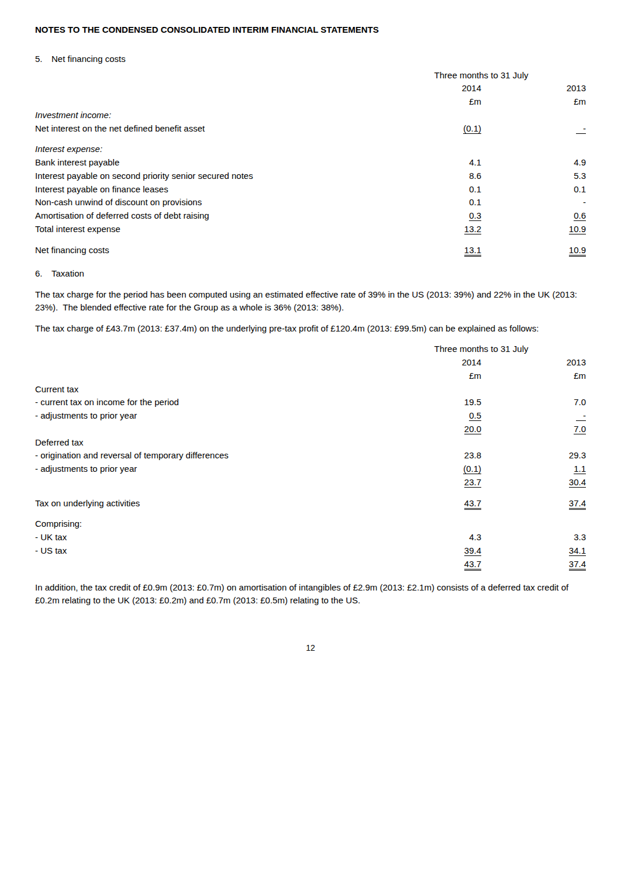NOTES TO THE CONDENSED CONSOLIDATED INTERIM FINANCIAL STATEMENTS
5. Net financing costs
| | Three months to 31 July |
| | 2014 | 2013 |
| | £m | £m |
| Investment income: | | |
| Net interest on the net defined benefit asset | (0.1) | - |
| Interest expense: | | |
| Bank interest payable | 4.1 | 4.9 |
| Interest payable on second priority senior secured notes | 8.6 | 5.3 |
| Interest payable on finance leases | 0.1 | 0.1 |
| Non-cash unwind of discount on provisions | 0.1 | - |
| Amortisation of deferred costs of debt raising | 0.3 | 0.6 |
| Total interest expense | 13.2 | 10.9 |
| Net financing costs | 13.1 | 10.9 |
6. Taxation
The tax charge for the period has been computed using an estimated effective rate of 39% in the US (2013: 39%) and 22% in the UK (2013: 23%). The blended effective rate for the Group as a whole is 36% (2013: 38%).
The tax charge of £43.7m (2013: £37.4m) on the underlying pre-tax profit of £120.4m (2013: £99.5m) can be explained as follows:
| | Three months to 31 July |
| | 2014 | 2013 |
| | £m | £m |
| Current tax | | |
| - current tax on income for the period | 19.5 | 7.0 |
| - adjustments to prior year | 0.5 | - |
| | 20.0 | 7.0 |
| Deferred tax | | |
| - origination and reversal of temporary differences | 23.8 | 29.3 |
| - adjustments to prior year | (0.1) | 1.1 |
| | 23.7 | 30.4 |
| Tax on underlying activities | 43.7 | 37.4 |
| Comprising: | | |
| - UK tax | 4.3 | 3.3 |
| - US tax | 39.4 | 34.1 |
| | 43.7 | 37.4 |
In addition, the tax credit of £0.9m (2013: £0.7m) on amortisation of intangibles of £2.9m (2013: £2.1m) consists of a deferred tax credit of £0.2m relating to the UK (2013: £0.2m) and £0.7m (2013: £0.5m) relating to the US.
12